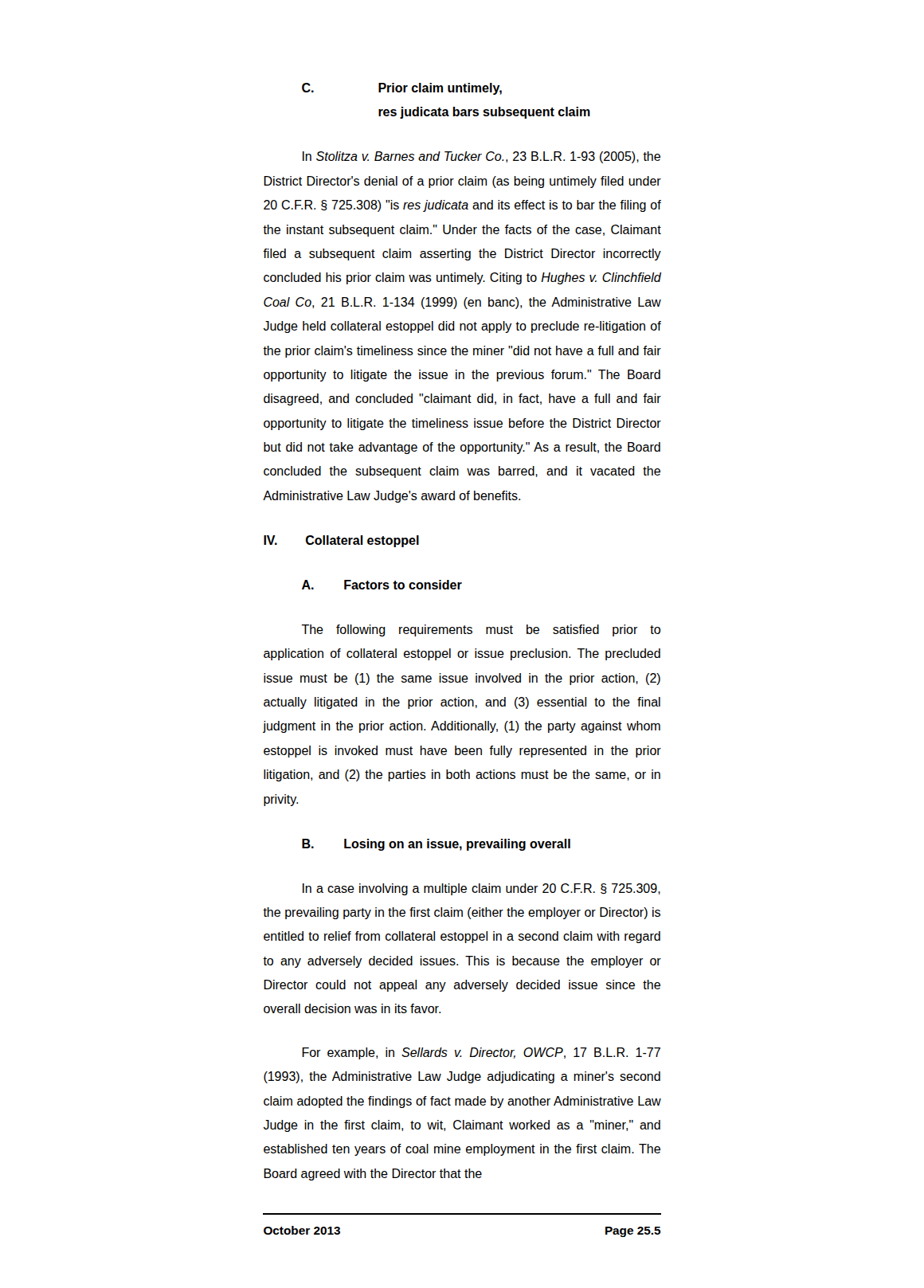C. Prior claim untimely,
res judicata bars subsequent claim
In Stolitza v. Barnes and Tucker Co., 23 B.L.R. 1-93 (2005), the District Director's denial of a prior claim (as being untimely filed under 20 C.F.R. § 725.308) "is res judicata and its effect is to bar the filing of the instant subsequent claim." Under the facts of the case, Claimant filed a subsequent claim asserting the District Director incorrectly concluded his prior claim was untimely. Citing to Hughes v. Clinchfield Coal Co, 21 B.L.R. 1-134 (1999) (en banc), the Administrative Law Judge held collateral estoppel did not apply to preclude re-litigation of the prior claim's timeliness since the miner "did not have a full and fair opportunity to litigate the issue in the previous forum." The Board disagreed, and concluded "claimant did, in fact, have a full and fair opportunity to litigate the timeliness issue before the District Director but did not take advantage of the opportunity." As a result, the Board concluded the subsequent claim was barred, and it vacated the Administrative Law Judge's award of benefits.
IV. Collateral estoppel
A. Factors to consider
The following requirements must be satisfied prior to application of collateral estoppel or issue preclusion. The precluded issue must be (1) the same issue involved in the prior action, (2) actually litigated in the prior action, and (3) essential to the final judgment in the prior action. Additionally, (1) the party against whom estoppel is invoked must have been fully represented in the prior litigation, and (2) the parties in both actions must be the same, or in privity.
B. Losing on an issue, prevailing overall
In a case involving a multiple claim under 20 C.F.R. § 725.309, the prevailing party in the first claim (either the employer or Director) is entitled to relief from collateral estoppel in a second claim with regard to any adversely decided issues. This is because the employer or Director could not appeal any adversely decided issue since the overall decision was in its favor.
For example, in Sellards v. Director, OWCP, 17 B.L.R. 1-77 (1993), the Administrative Law Judge adjudicating a miner's second claim adopted the findings of fact made by another Administrative Law Judge in the first claim, to wit, Claimant worked as a "miner," and established ten years of coal mine employment in the first claim. The Board agreed with the Director that the
October 2013 Page 25.5